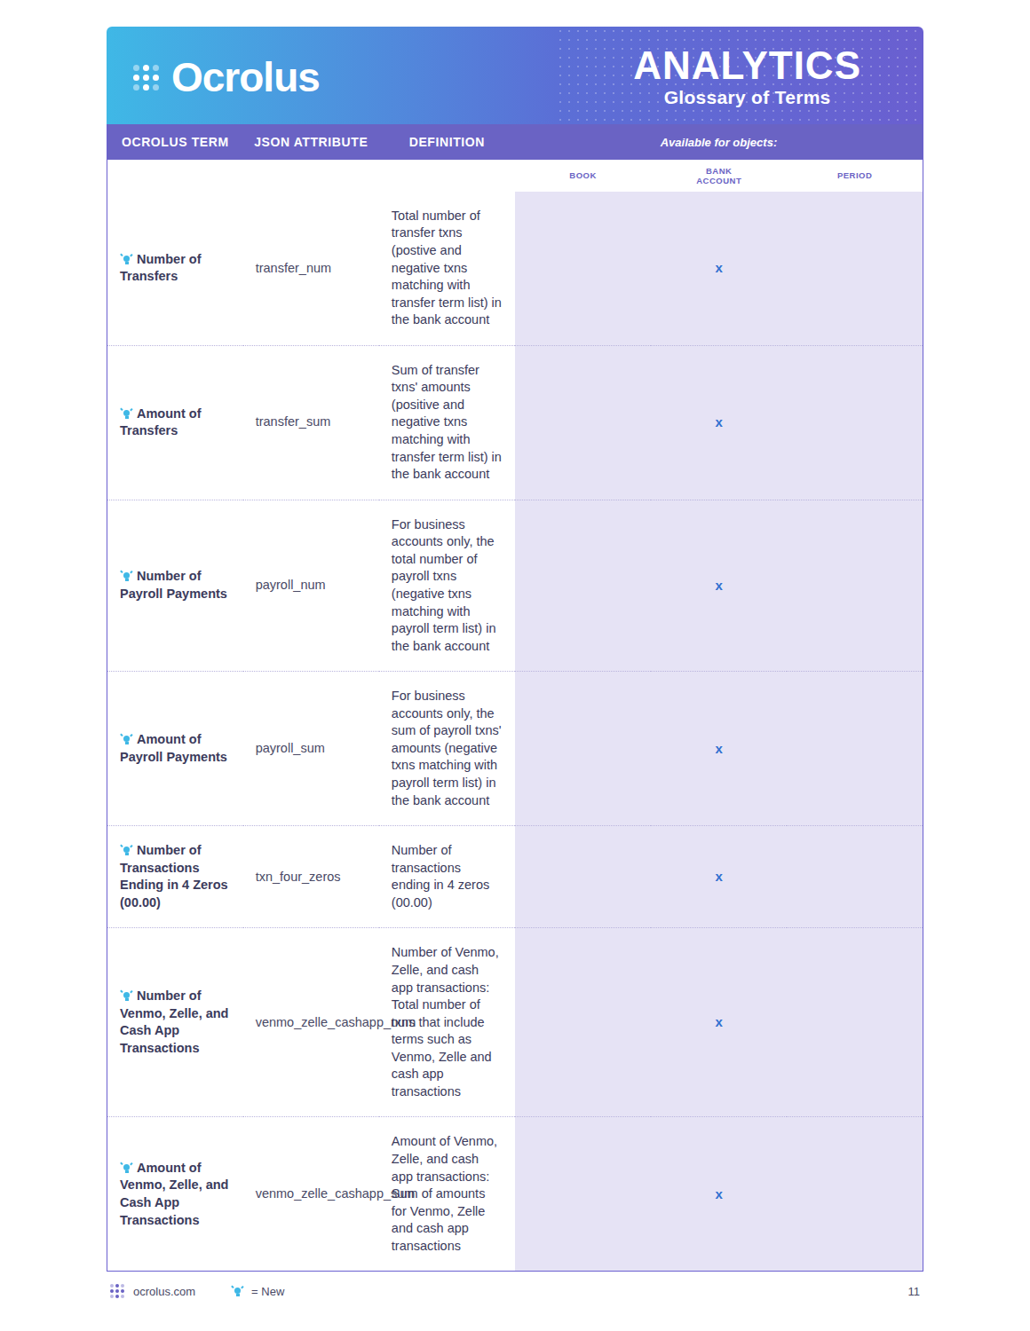Ocrolus
ANALYTICS
Glossary of Terms
| OCROLUS TERM | JSON ATTRIBUTE | DEFINITION | Available for objects: |
| --- | --- | --- | --- |
| | | | BOOK | BANK ACCOUNT | PERIOD |
| Number of Transfers | transfer_num | Total number of transfer txns (postive and negative txns matching with transfer term list) in the bank account | | x | |
| Amount of Transfers | transfer_sum | Sum of transfer txns' amounts (positive and negative txns matching with transfer term list) in the bank account | | x | |
| Number of Payroll Payments | payroll_num | For business accounts only, the total number of payroll txns (negative txns matching with payroll term list) in the bank account | | x | |
| Amount of Payroll Payments | payroll_sum | For business accounts only, the sum of payroll txns' amounts (negative txns matching with payroll term list) in the bank account | | x | |
| Number of Transactions Ending in 4 Zeros (00.00) | txn_four_zeros | Number of transactions ending in 4 zeros (00.00) | | x | |
| Number of Venmo, Zelle, and Cash App Transactions | venmo_zelle_cashapp_num | Number of Venmo, Zelle, and cash app transactions: Total number of txns that include terms such as Venmo, Zelle and cash app transactions | | x | |
| Amount of Venmo, Zelle, and Cash App Transactions | venmo_zelle_cashapp_sum | Amount of Venmo, Zelle, and cash app transactions: Sum of amounts for Venmo, Zelle and cash app transactions | | x | |
ocrolus.com = New
11